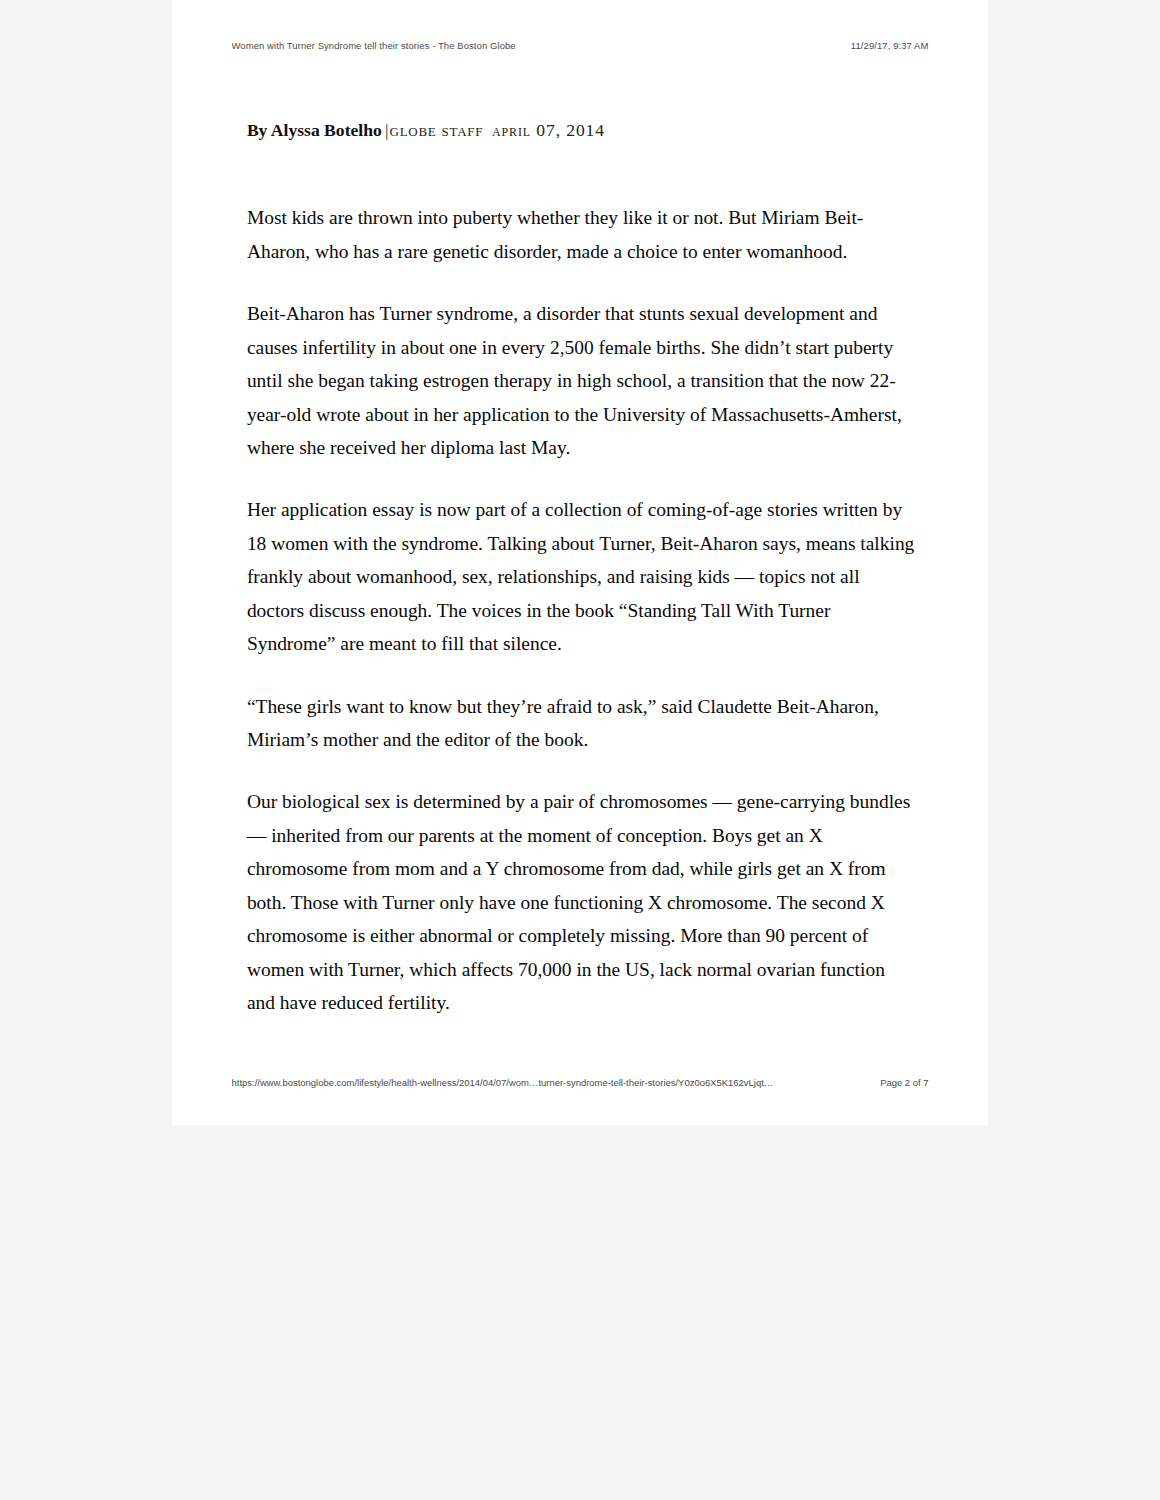Women with Turner Syndrome tell their stories - The Boston Globe
11/29/17, 9:37 AM
By Alyssa Botelho|Globe Staff April 07, 2014
Most kids are thrown into puberty whether they like it or not. But Miriam Beit-Aharon, who has a rare genetic disorder, made a choice to enter womanhood.
Beit-Aharon has Turner syndrome, a disorder that stunts sexual development and causes infertility in about one in every 2,500 female births. She didn’t start puberty until she began taking estrogen therapy in high school, a transition that the now 22-year-old wrote about in her application to the University of Massachusetts-Amherst, where she received her diploma last May.
Her application essay is now part of a collection of coming-of-age stories written by 18 women with the syndrome. Talking about Turner, Beit-Aharon says, means talking frankly about womanhood, sex, relationships, and raising kids — topics not all doctors discuss enough. The voices in the book “Standing Tall With Turner Syndrome” are meant to fill that silence.
“These girls want to know but they’re afraid to ask,” said Claudette Beit-Aharon, Miriam’s mother and the editor of the book.
Our biological sex is determined by a pair of chromosomes — gene-carrying bundles — inherited from our parents at the moment of conception. Boys get an X chromosome from mom and a Y chromosome from dad, while girls get an X from both. Those with Turner only have one functioning X chromosome. The second X chromosome is either abnormal or completely missing. More than 90 percent of women with Turner, which affects 70,000 in the US, lack normal ovarian function and have reduced fertility.
https://www.bostonglobe.com/lifestyle/health-wellness/2014/04/07/wom…turner-syndrome-tell-their-stories/Y0z0o6X5K162vLjqt0907J/story.html
Page 2 of 7